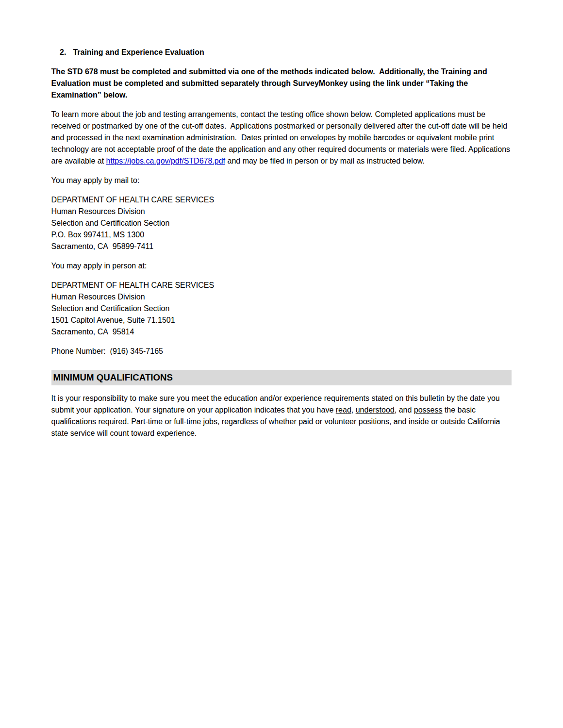Training and Experience Evaluation
The STD 678 must be completed and submitted via one of the methods indicated below. Additionally, the Training and Evaluation must be completed and submitted separately through SurveyMonkey using the link under “Taking the Examination” below.
To learn more about the job and testing arrangements, contact the testing office shown below. Completed applications must be received or postmarked by one of the cut-off dates. Applications postmarked or personally delivered after the cut-off date will be held and processed in the next examination administration. Dates printed on envelopes by mobile barcodes or equivalent mobile print technology are not acceptable proof of the date the application and any other required documents or materials were filed. Applications are available at https://jobs.ca.gov/pdf/STD678.pdf and may be filed in person or by mail as instructed below.
You may apply by mail to:
DEPARTMENT OF HEALTH CARE SERVICES
Human Resources Division
Selection and Certification Section
P.O. Box 997411, MS 1300
Sacramento, CA 95899-7411
You may apply in person at:
DEPARTMENT OF HEALTH CARE SERVICES
Human Resources Division
Selection and Certification Section
1501 Capitol Avenue, Suite 71.1501
Sacramento, CA 95814
Phone Number: (916) 345-7165
MINIMUM QUALIFICATIONS
It is your responsibility to make sure you meet the education and/or experience requirements stated on this bulletin by the date you submit your application. Your signature on your application indicates that you have read, understood, and possess the basic qualifications required. Part-time or full-time jobs, regardless of whether paid or volunteer positions, and inside or outside California state service will count toward experience.